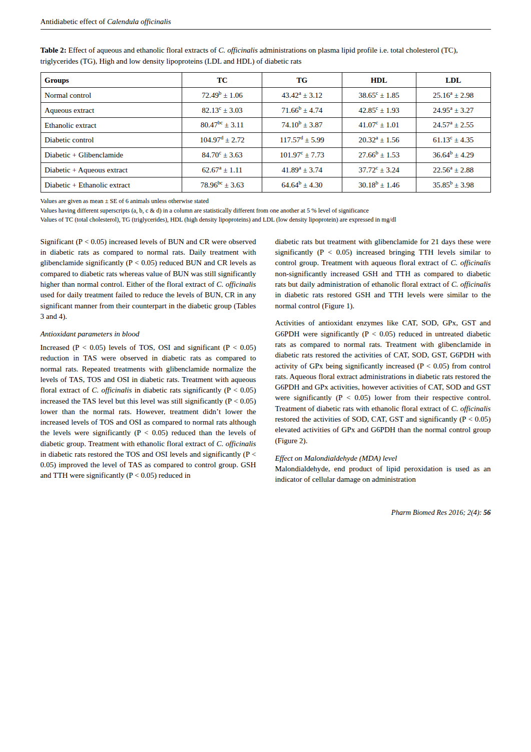Antidiabetic effect of Calendula officinalis
Table 2: Effect of aqueous and ethanolic floral extracts of C. officinalis administrations on plasma lipid profile i.e. total cholesterol (TC), triglycerides (TG), High and low density lipoproteins (LDL and HDL) of diabetic rats
| Groups | TC | TG | HDL | LDL |
| --- | --- | --- | --- | --- |
| Normal control | 72.49 b ± 1.06 | 43.42 a ± 3.12 | 38.65 c ± 1.85 | 25.16 a ± 2.98 |
| Aqueous extract | 82.13 c ± 3.03 | 71.66 b ± 4.74 | 42.85 c ± 1.93 | 24.95 a ± 3.27 |
| Ethanolic extract | 80.47 bc ± 3.11 | 74.10 b ± 3.87 | 41.07 c ± 1.01 | 24.57 a ± 2.55 |
| Diabetic control | 104.97 d ± 2.72 | 117.57 d ± 5.99 | 20.32 a ± 1.56 | 61.13 c ± 4.35 |
| Diabetic + Glibenclamide | 84.70 c ± 3.63 | 101.97 c ± 7.73 | 27.66 b ± 1.53 | 36.64 b ± 4.29 |
| Diabetic + Aqueous extract | 62.67 a ± 1.11 | 41.89 a ± 3.74 | 37.72 c ± 3.24 | 22.56 a ± 2.88 |
| Diabetic + Ethanolic extract | 78.96 bc ± 3.63 | 64.64 b ± 4.30 | 30.18 b ± 1.46 | 35.85 b ± 3.98 |
Values are given as mean ± SE of 6 animals unless otherwise stated
Values having different superscripts (a, b, c & d) in a column are statistically different from one another at 5 % level of significance
Values of TC (total cholesterol), TG (triglycerides), HDL (high density lipoproteins) and LDL (low density lipoprotein) are expressed in mg/dl
Significant (P < 0.05) increased levels of BUN and CR were observed in diabetic rats as compared to normal rats. Daily treatment with glibenclamide significantly (P < 0.05) reduced BUN and CR levels as compared to diabetic rats whereas value of BUN was still significantly higher than normal control. Either of the floral extract of C. officinalis used for daily treatment failed to reduce the levels of BUN, CR in any significant manner from their counterpart in the diabetic group (Tables 3 and 4).
Antioxidant parameters in blood
Increased (P < 0.05) levels of TOS, OSI and significant (P < 0.05) reduction in TAS were observed in diabetic rats as compared to normal rats. Repeated treatments with glibenclamide normalize the levels of TAS, TOS and OSI in diabetic rats. Treatment with aqueous floral extract of C. officinalis in diabetic rats significantly (P < 0.05) increased the TAS level but this level was still significantly (P < 0.05) lower than the normal rats. However, treatment didn’t lower the increased levels of TOS and OSI as compared to normal rats although the levels were significantly (P < 0.05) reduced than the levels of diabetic group. Treatment with ethanolic floral extract of C. officinalis in diabetic rats restored the TOS and OSI levels and significantly (P < 0.05) improved the level of TAS as compared to control group. GSH and TTH were significantly (P < 0.05) reduced in
diabetic rats but treatment with glibenclamide for 21 days these were significantly (P < 0.05) increased bringing TTH levels similar to control group. Treatment with aqueous floral extract of C. officinalis non-significantly increased GSH and TTH as compared to diabetic rats but daily administration of ethanolic floral extract of C. officinalis in diabetic rats restored GSH and TTH levels were similar to the normal control (Figure 1).
Activities of antioxidant enzymes like CAT, SOD, GPx, GST and G6PDH were significantly (P < 0.05) reduced in untreated diabetic rats as compared to normal rats. Treatment with glibenclamide in diabetic rats restored the activities of CAT, SOD, GST, G6PDH with activity of GPx being significantly increased (P < 0.05) from control rats. Aqueous floral extract administrations in diabetic rats restored the G6PDH and GPx activities, however activities of CAT, SOD and GST were significantly (P < 0.05) lower from their respective control. Treatment of diabetic rats with ethanolic floral extract of C. officinalis restored the activities of SOD, CAT, GST and significantly (P < 0.05) elevated activities of GPx and G6PDH than the normal control group (Figure 2).
Effect on Malondialdehyde (MDA) level
Malondialdehyde, end product of lipid peroxidation is used as an indicator of cellular damage on administration
Pharm Biomed Res 2016; 2(4): 56